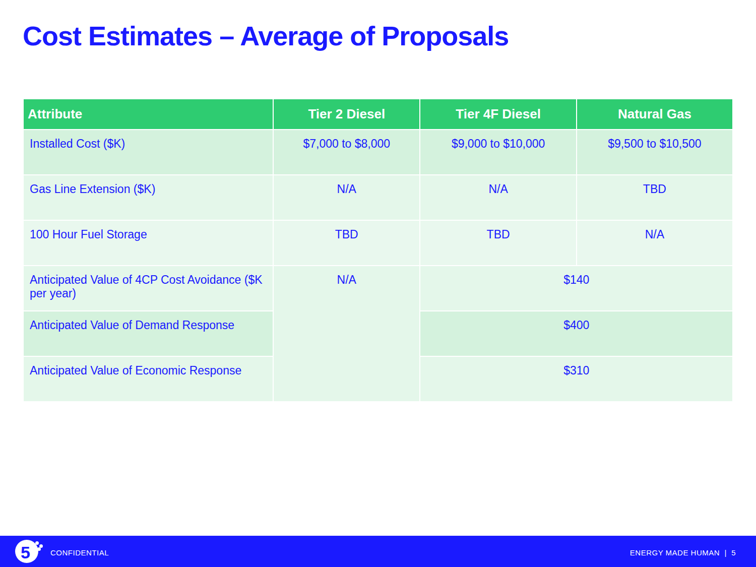Cost Estimates – Average of Proposals
| Attribute | Tier 2 Diesel | Tier 4F Diesel | Natural Gas |
| --- | --- | --- | --- |
| Installed Cost ($K) | $7,000 to $8,000 | $9,000 to $10,000 | $9,500 to $10,500 |
| Gas Line Extension ($K) | N/A | N/A | TBD |
| 100 Hour Fuel Storage | TBD | TBD | N/A |
| Anticipated Value of 4CP Cost Avoidance ($K per year) | N/A | $140 |
| Anticipated Value of Demand Response | $400 |
| Anticipated Value of Economic Response | $310 |
5
CONFIDENTIAL
ENERGY MADE HUMAN | 5